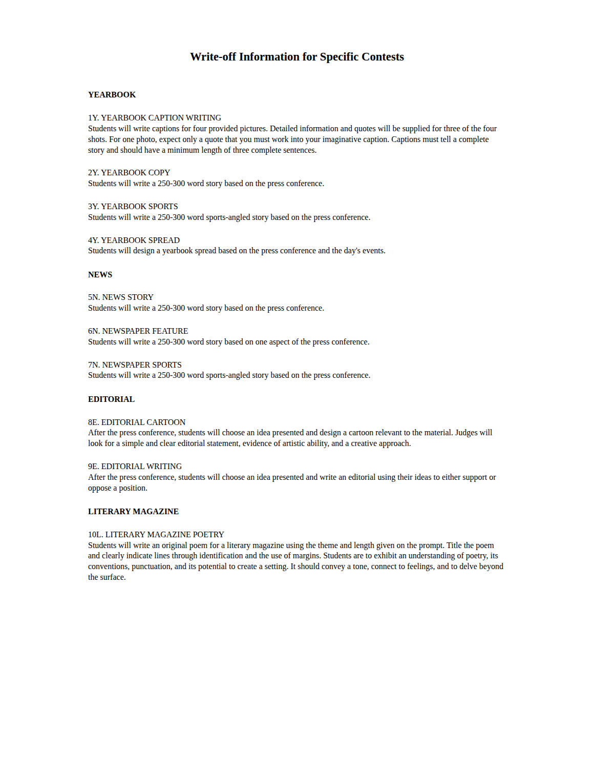Write-off Information for Specific Contests
Yearbook
1Y. YEARBOOK CAPTION WRITING
Students will write captions for four provided pictures. Detailed information and quotes will be supplied for three of the four shots. For one photo, expect only a quote that you must work into your imaginative caption. Captions must tell a complete story and should have a minimum length of three complete sentences.
2Y. YEARBOOK COPY
Students will write a 250-300 word story based on the press conference.
3Y. YEARBOOK SPORTS
Students will write a 250-300 word sports-angled story based on the press conference.
4Y. YEARBOOK SPREAD
Students will design a yearbook spread based on the press conference and the day's events.
News
5N. NEWS STORY
Students will write a 250-300 word story based on the press conference.
6N. NEWSPAPER FEATURE
Students will write a 250-300 word story based on one aspect of the press conference.
7N. NEWSPAPER SPORTS
Students will write a 250-300 word sports-angled story based on the press conference.
Editorial
8E. EDITORIAL CARTOON
After the press conference, students will choose an idea presented and design a cartoon relevant to the material. Judges will look for a simple and clear editorial statement, evidence of artistic ability, and a creative approach.
9E. EDITORIAL WRITING
After the press conference, students will choose an idea presented and write an editorial using their ideas to either support or oppose a position.
Literary Magazine
10L. LITERARY MAGAZINE POETRY
Students will write an original poem for a literary magazine using the theme and length given on the prompt. Title the poem and clearly indicate lines through identification and the use of margins. Students are to exhibit an understanding of poetry, its conventions, punctuation, and its potential to create a setting. It should convey a tone, connect to feelings, and to delve beyond the surface.